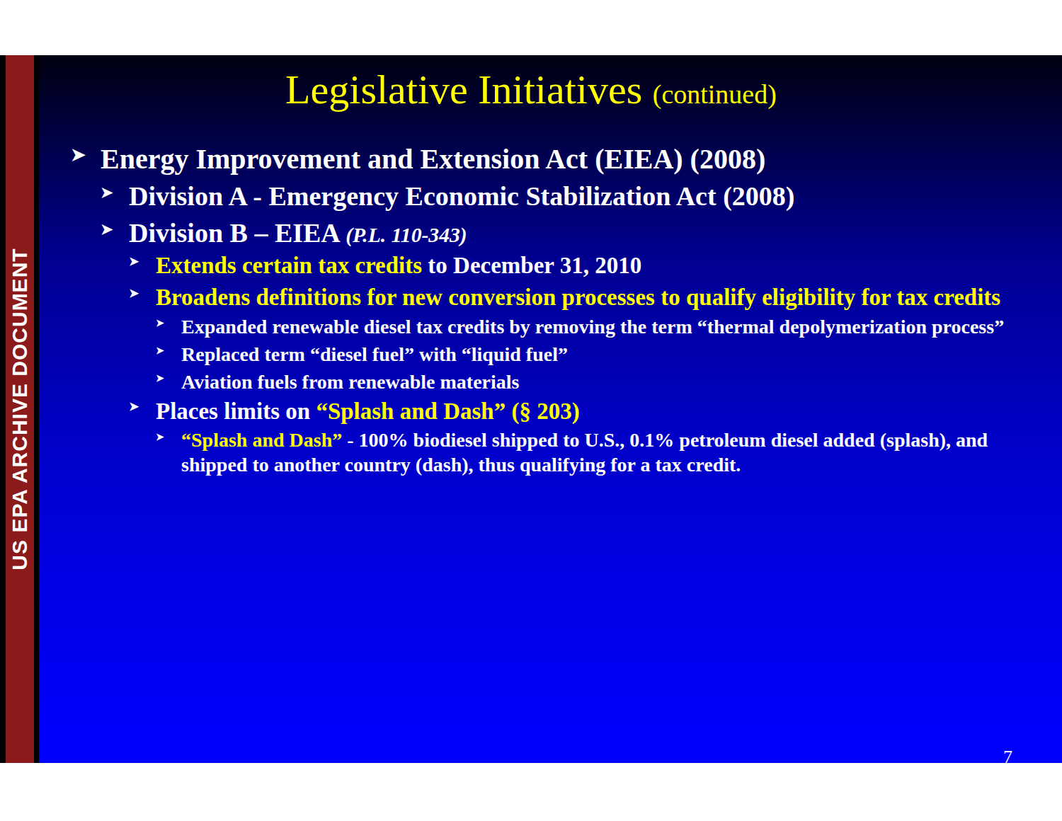US EPA ARCHIVE DOCUMENT
Legislative Initiatives (continued)
Energy Improvement and Extension Act (EIEA) (2008)
Division A - Emergency Economic Stabilization Act (2008)
Division B – EIEA (P.L. 110-343)
Extends certain tax credits to December 31, 2010
Broadens definitions for new conversion processes to qualify eligibility for tax credits
Expanded renewable diesel tax credits by removing the term “thermal depolymerization process”
Replaced term “diesel fuel” with “liquid fuel”
Aviation fuels from renewable materials
Places limits on “Splash and Dash” (§ 203)
“Splash and Dash” - 100% biodiesel shipped to U.S., 0.1% petroleum diesel added (splash), and shipped to another country (dash), thus qualifying for a tax credit.
7